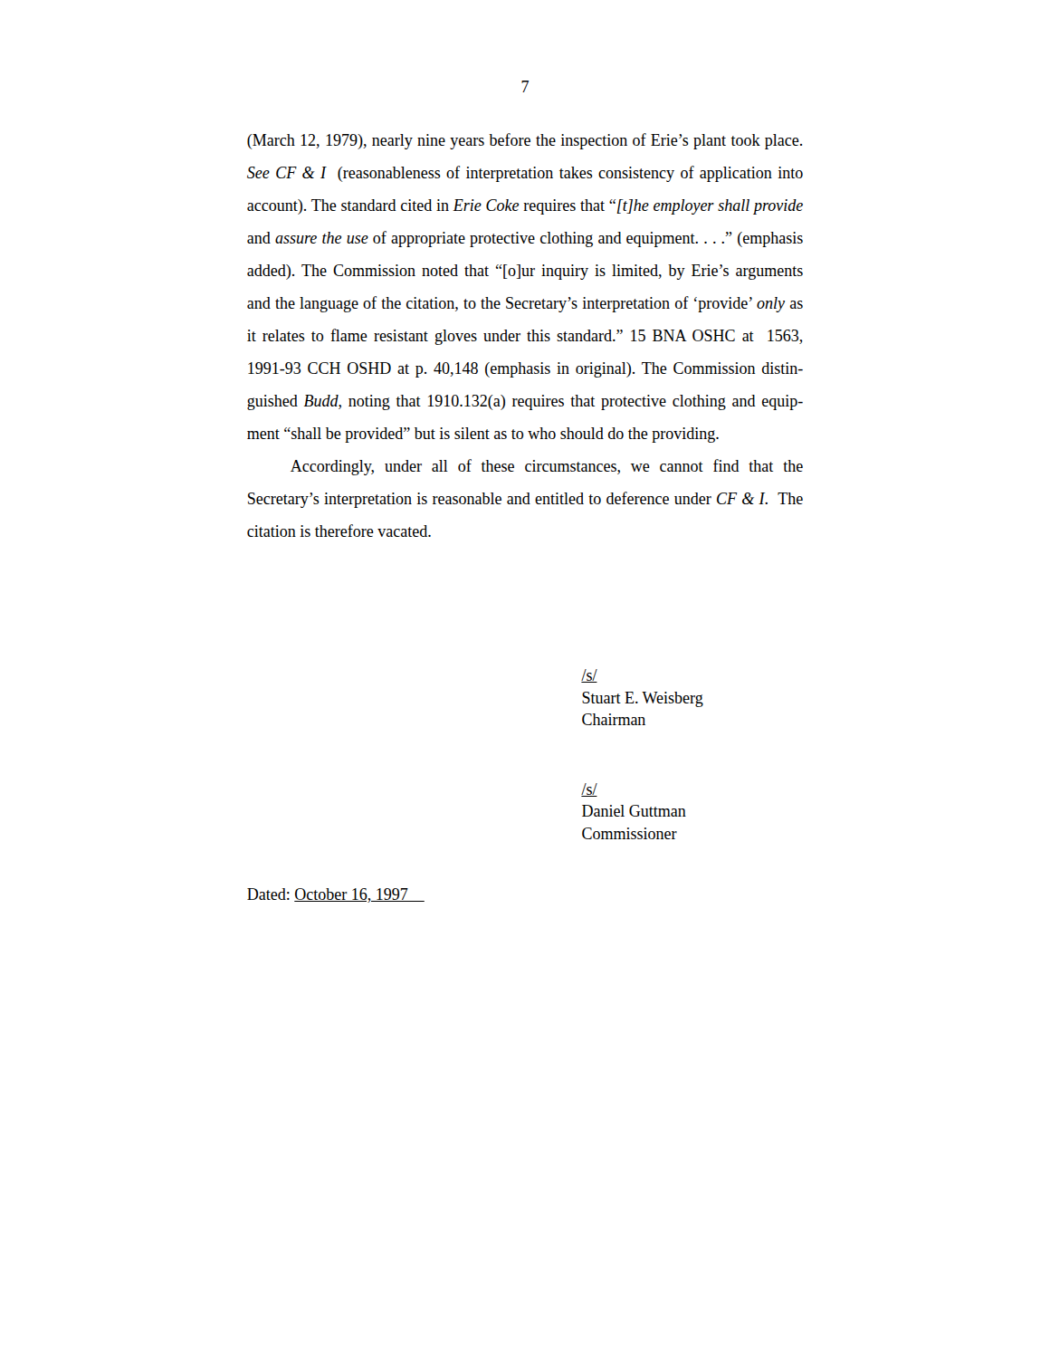7
(March 12, 1979), nearly nine years before the inspection of Erie’s plant took place. See CF & I (reasonableness of interpretation takes consistency of application into account). The standard cited in Erie Coke requires that “[t]he employer shall provide and assure the use of appropriate protective clothing and equipment. . . .” (emphasis added). The Commission noted that “[o]ur inquiry is limited, by Erie’s arguments and the language of the citation, to the Secretary’s interpretation of ‘provide’ only as it relates to flame resistant gloves under this standard.” 15 BNA OSHC at 1563, 1991-93 CCH OSHD at p. 40,148 (emphasis in original). The Commission distinguished Budd, noting that 1910.132(a) requires that protective clothing and equipment “shall be provided” but is silent as to who should do the providing.
Accordingly, under all of these circumstances, we cannot find that the Secretary’s interpretation is reasonable and entitled to deference under CF & I. The citation is therefore vacated.
/s/ Stuart E. Weisberg Chairman
/s/ Daniel Guttman Commissioner
Dated: October 16, 1997